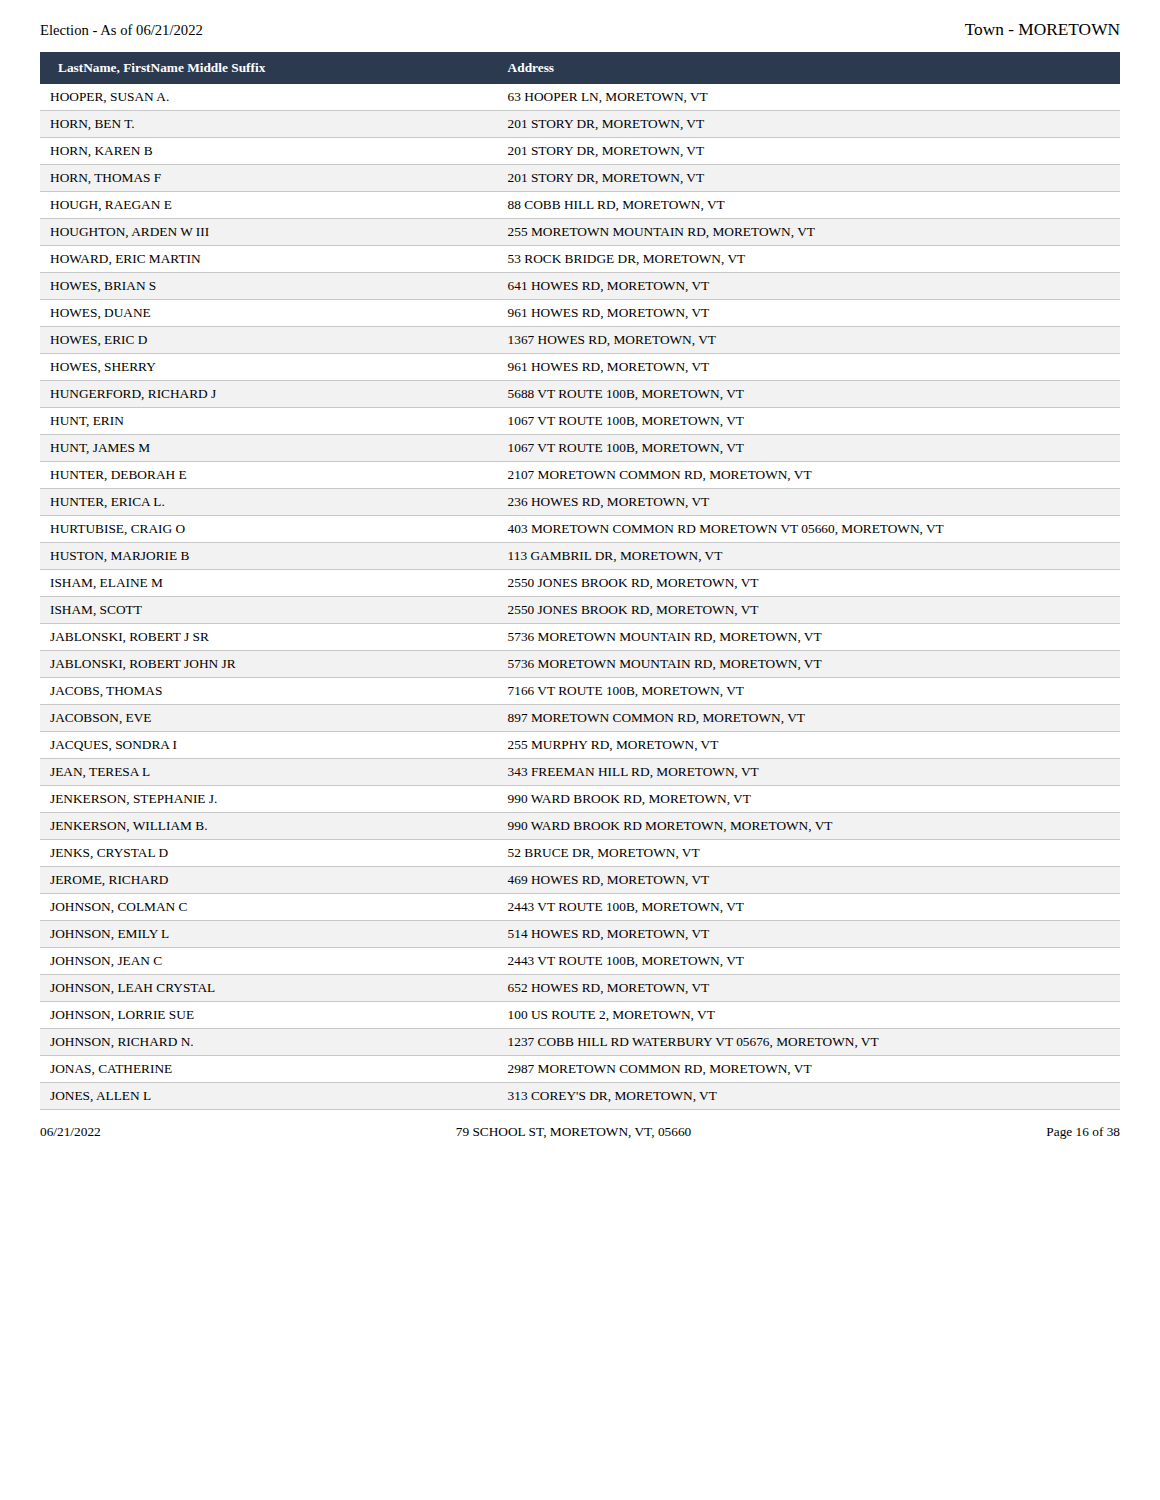Election - As of 06/21/2022
Town - MORETOWN
| LastName, FirstName Middle Suffix | Address |
| --- | --- |
| HOOPER, SUSAN A. | 63 HOOPER LN, MORETOWN, VT |
| HORN, BEN T. | 201 STORY DR, MORETOWN, VT |
| HORN, KAREN B | 201 STORY DR, MORETOWN, VT |
| HORN, THOMAS F | 201 STORY DR, MORETOWN, VT |
| HOUGH, RAEGAN E | 88 COBB HILL RD, MORETOWN, VT |
| HOUGHTON, ARDEN W III | 255 MORETOWN MOUNTAIN RD, MORETOWN, VT |
| HOWARD, ERIC MARTIN | 53 ROCK BRIDGE DR, MORETOWN, VT |
| HOWES, BRIAN S | 641 HOWES RD, MORETOWN, VT |
| HOWES, DUANE | 961 HOWES RD, MORETOWN, VT |
| HOWES, ERIC D | 1367 HOWES RD, MORETOWN, VT |
| HOWES, SHERRY | 961 HOWES RD, MORETOWN, VT |
| HUNGERFORD, RICHARD J | 5688 VT ROUTE 100B, MORETOWN, VT |
| HUNT, ERIN | 1067 VT ROUTE 100B, MORETOWN, VT |
| HUNT, JAMES M | 1067 VT ROUTE 100B, MORETOWN, VT |
| HUNTER, DEBORAH E | 2107 MORETOWN COMMON RD, MORETOWN, VT |
| HUNTER, ERICA L. | 236 HOWES RD, MORETOWN, VT |
| HURTUBISE, CRAIG O | 403 MORETOWN COMMON RD MORETOWN VT 05660, MORETOWN, VT |
| HUSTON, MARJORIE B | 113 GAMBRIL DR, MORETOWN, VT |
| ISHAM, ELAINE M | 2550 JONES BROOK RD, MORETOWN, VT |
| ISHAM, SCOTT | 2550 JONES BROOK RD, MORETOWN, VT |
| JABLONSKI, ROBERT J SR | 5736 MORETOWN MOUNTAIN RD, MORETOWN, VT |
| JABLONSKI, ROBERT JOHN JR | 5736 MORETOWN MOUNTAIN RD, MORETOWN, VT |
| JACOBS, THOMAS | 7166 VT ROUTE 100B, MORETOWN, VT |
| JACOBSON, EVE | 897 MORETOWN COMMON RD, MORETOWN, VT |
| JACQUES, SONDRA I | 255 MURPHY RD, MORETOWN, VT |
| JEAN, TERESA L | 343 FREEMAN HILL RD, MORETOWN, VT |
| JENKERSON, STEPHANIE J. | 990 WARD BROOK RD, MORETOWN, VT |
| JENKERSON, WILLIAM B. | 990 WARD BROOK RD MORETOWN, MORETOWN, VT |
| JENKS, CRYSTAL D | 52 BRUCE DR, MORETOWN, VT |
| JEROME, RICHARD | 469 HOWES RD, MORETOWN, VT |
| JOHNSON, COLMAN C | 2443 VT ROUTE 100B, MORETOWN, VT |
| JOHNSON, EMILY L | 514 HOWES RD, MORETOWN, VT |
| JOHNSON, JEAN C | 2443 VT ROUTE 100B, MORETOWN, VT |
| JOHNSON, LEAH CRYSTAL | 652 HOWES RD, MORETOWN, VT |
| JOHNSON, LORRIE SUE | 100 US ROUTE 2, MORETOWN, VT |
| JOHNSON, RICHARD N. | 1237 COBB HILL RD WATERBURY VT 05676, MORETOWN, VT |
| JONAS, CATHERINE | 2987 MORETOWN COMMON RD, MORETOWN, VT |
| JONES, ALLEN L | 313 COREY'S DR, MORETOWN, VT |
06/21/2022
79 SCHOOL ST, MORETOWN, VT, 05660
Page 16 of 38